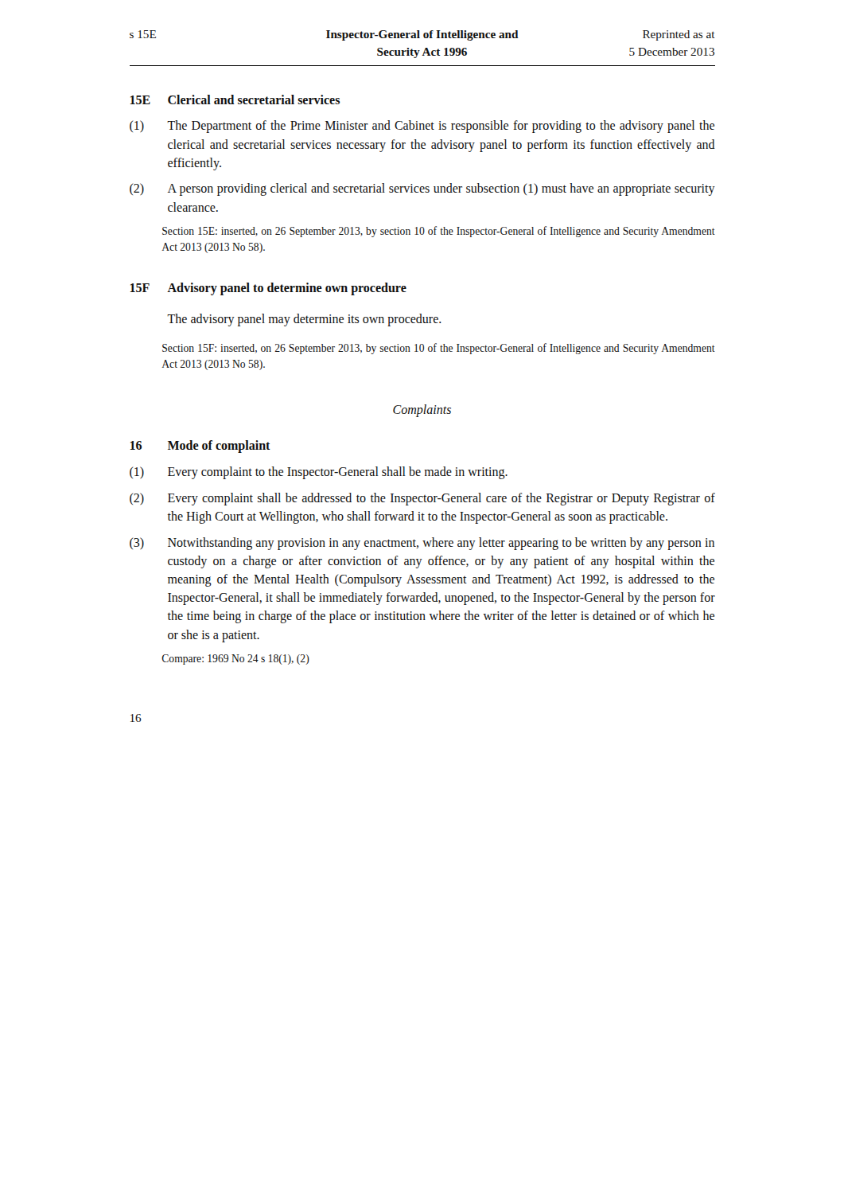s 15E
Inspector-General of Intelligence and
Security Act 1996
Reprinted as at
5 December 2013
15E Clerical and secretarial services
(1) The Department of the Prime Minister and Cabinet is responsible for providing to the advisory panel the clerical and secretarial services necessary for the advisory panel to perform its function effectively and efficiently.
(2) A person providing clerical and secretarial services under subsection (1) must have an appropriate security clearance.
Section 15E: inserted, on 26 September 2013, by section 10 of the Inspector-General of Intelligence and Security Amendment Act 2013 (2013 No 58).
15F Advisory panel to determine own procedure
The advisory panel may determine its own procedure.
Section 15F: inserted, on 26 September 2013, by section 10 of the Inspector-General of Intelligence and Security Amendment Act 2013 (2013 No 58).
Complaints
16 Mode of complaint
(1) Every complaint to the Inspector-General shall be made in writing.
(2) Every complaint shall be addressed to the Inspector-General care of the Registrar or Deputy Registrar of the High Court at Wellington, who shall forward it to the Inspector-General as soon as practicable.
(3) Notwithstanding any provision in any enactment, where any letter appearing to be written by any person in custody on a charge or after conviction of any offence, or by any patient of any hospital within the meaning of the Mental Health (Compulsory Assessment and Treatment) Act 1992, is addressed to the Inspector-General, it shall be immediately forwarded, unopened, to the Inspector-General by the person for the time being in charge of the place or institution where the writer of the letter is detained or of which he or she is a patient.
Compare: 1969 No 24 s 18(1), (2)
16